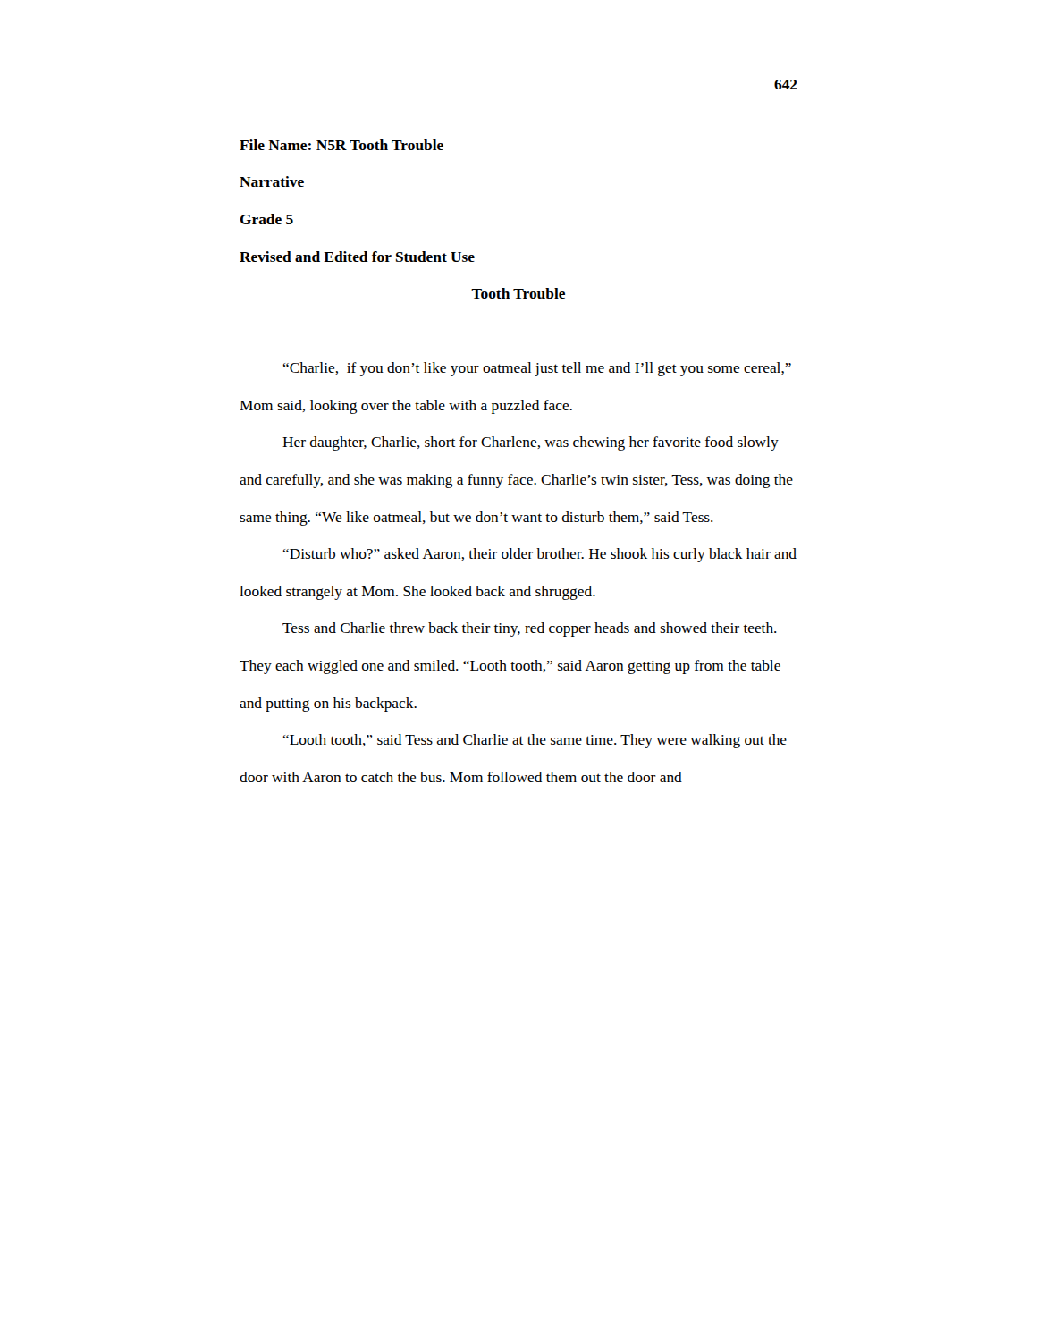642
File Name: N5R Tooth Trouble
Narrative
Grade 5
Revised and Edited for Student Use
Tooth Trouble
“Charlie, if you don’t like your oatmeal just tell me and I’ll get you some cereal,” Mom said, looking over the table with a puzzled face.
Her daughter, Charlie, short for Charlene, was chewing her favorite food slowly and carefully, and she was making a funny face. Charlie’s twin sister, Tess, was doing the same thing. “We like oatmeal, but we don’t want to disturb them,” said Tess.
“Disturb who?” asked Aaron, their older brother. He shook his curly black hair and looked strangely at Mom. She looked back and shrugged.
Tess and Charlie threw back their tiny, red copper heads and showed their teeth. They each wiggled one and smiled. “Looth tooth,” said Aaron getting up from the table and putting on his backpack.
“Looth tooth,” said Tess and Charlie at the same time. They were walking out the door with Aaron to catch the bus. Mom followed them out the door and